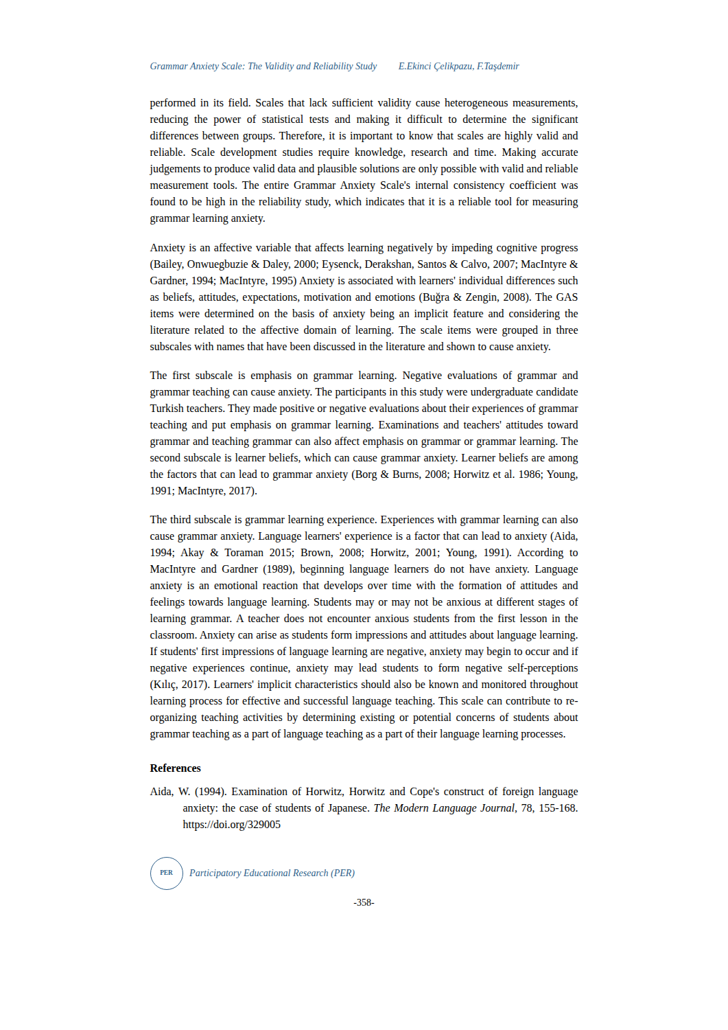Grammar Anxiety Scale: The Validity and Reliability Study E.Ekinci Çelikpazu, F.Taşdemir
performed in its field. Scales that lack sufficient validity cause heterogeneous measurements, reducing the power of statistical tests and making it difficult to determine the significant differences between groups. Therefore, it is important to know that scales are highly valid and reliable. Scale development studies require knowledge, research and time. Making accurate judgements to produce valid data and plausible solutions are only possible with valid and reliable measurement tools. The entire Grammar Anxiety Scale's internal consistency coefficient was found to be high in the reliability study, which indicates that it is a reliable tool for measuring grammar learning anxiety.
Anxiety is an affective variable that affects learning negatively by impeding cognitive progress (Bailey, Onwuegbuzie & Daley, 2000; Eysenck, Derakshan, Santos & Calvo, 2007; MacIntyre & Gardner, 1994; MacIntyre, 1995) Anxiety is associated with learners' individual differences such as beliefs, attitudes, expectations, motivation and emotions (Buğra & Zengin, 2008). The GAS items were determined on the basis of anxiety being an implicit feature and considering the literature related to the affective domain of learning. The scale items were grouped in three subscales with names that have been discussed in the literature and shown to cause anxiety.
The first subscale is emphasis on grammar learning. Negative evaluations of grammar and grammar teaching can cause anxiety. The participants in this study were undergraduate candidate Turkish teachers. They made positive or negative evaluations about their experiences of grammar teaching and put emphasis on grammar learning. Examinations and teachers' attitudes toward grammar and teaching grammar can also affect emphasis on grammar or grammar learning. The second subscale is learner beliefs, which can cause grammar anxiety. Learner beliefs are among the factors that can lead to grammar anxiety (Borg & Burns, 2008; Horwitz et al. 1986; Young, 1991; MacIntyre, 2017).
The third subscale is grammar learning experience. Experiences with grammar learning can also cause grammar anxiety. Language learners' experience is a factor that can lead to anxiety (Aida, 1994; Akay & Toraman 2015; Brown, 2008; Horwitz, 2001; Young, 1991). According to MacIntyre and Gardner (1989), beginning language learners do not have anxiety. Language anxiety is an emotional reaction that develops over time with the formation of attitudes and feelings towards language learning. Students may or may not be anxious at different stages of learning grammar. A teacher does not encounter anxious students from the first lesson in the classroom. Anxiety can arise as students form impressions and attitudes about language learning. If students' first impressions of language learning are negative, anxiety may begin to occur and if negative experiences continue, anxiety may lead students to form negative self-perceptions (Kılıç, 2017). Learners' implicit characteristics should also be known and monitored throughout learning process for effective and successful language teaching. This scale can contribute to re-organizing teaching activities by determining existing or potential concerns of students about grammar teaching as a part of language teaching as a part of their language learning processes.
References
Aida, W. (1994). Examination of Horwitz, Horwitz and Cope's construct of foreign language anxiety: the case of students of Japanese. The Modern Language Journal, 78, 155-168. https://doi.org/329005
PER
Participatory Educational Research (PER)
-358-